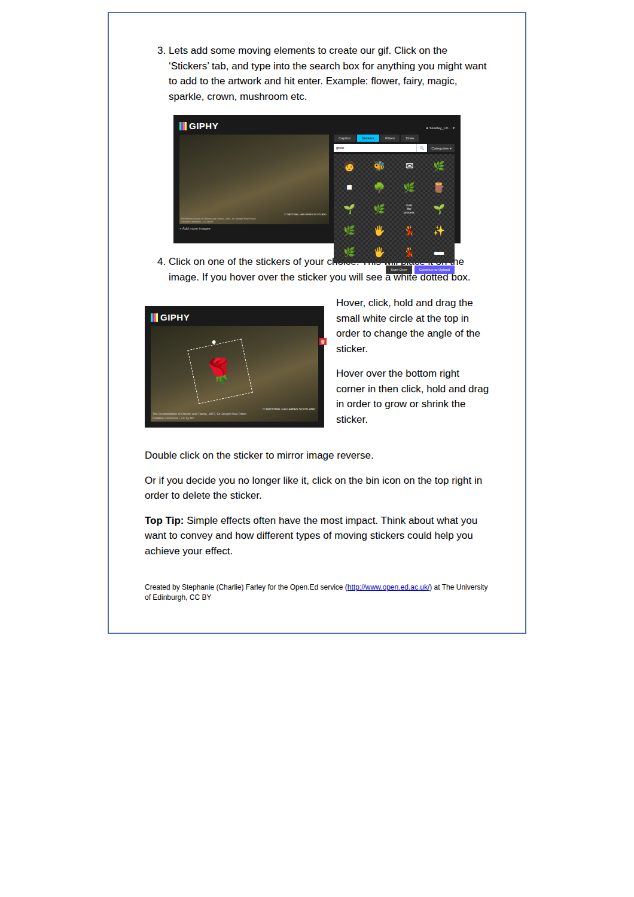Lets add some moving elements to create our gif. Click on the ‘Stickers’ tab, and type into the search box for anything you might want to add to the artwork and hit enter. Example: flower, fairy, magic, sparkle, crown, mushroom etc.
GIPHY
● SFarley_Ch… ▾
☐ NATIONAL GALLERIES SCOTLAND
The Reconciliation of Oberon and Titania, 1847, Sir Joseph Noel Paton
Creative Commons - CC by NC
+ Add more images
Caption Stickers Filters Draw
grow
🔍
Categories ▾
🧑
🐝
✉
🌿
■
🌳
🌿
🪵
🌱
🌿
trust
the
process
🌱
🌿
🖐
💃
✨
🌿
🖐
💃
▬
Start Over
Continue to Upload
Click on one of the stickers of your choice. This will place it on the image. If you hover over the sticker you will see a white dotted box.
GIPHY
🌹
🗑
☐ NATIONAL GALLERIES SCOTLAND
The Reconciliation of Oberon and Titania, 1847, Sir Joseph Noel Paton
Creative Commons - CC by NC
Hover, click, hold and drag the small white circle at the top in order to change the angle of the sticker.
Hover over the bottom right corner in then click, hold and drag in order to grow or shrink the sticker.
Double click on the sticker to mirror image reverse.
Or if you decide you no longer like it, click on the bin icon on the top right in order to delete the sticker.
Top Tip: Simple effects often have the most impact. Think about what you want to convey and how different types of moving stickers could help you achieve your effect.
Created by Stephanie (Charlie) Farley for the Open.Ed service (http://www.open.ed.ac.uk/) at The University of Edinburgh, CC BY